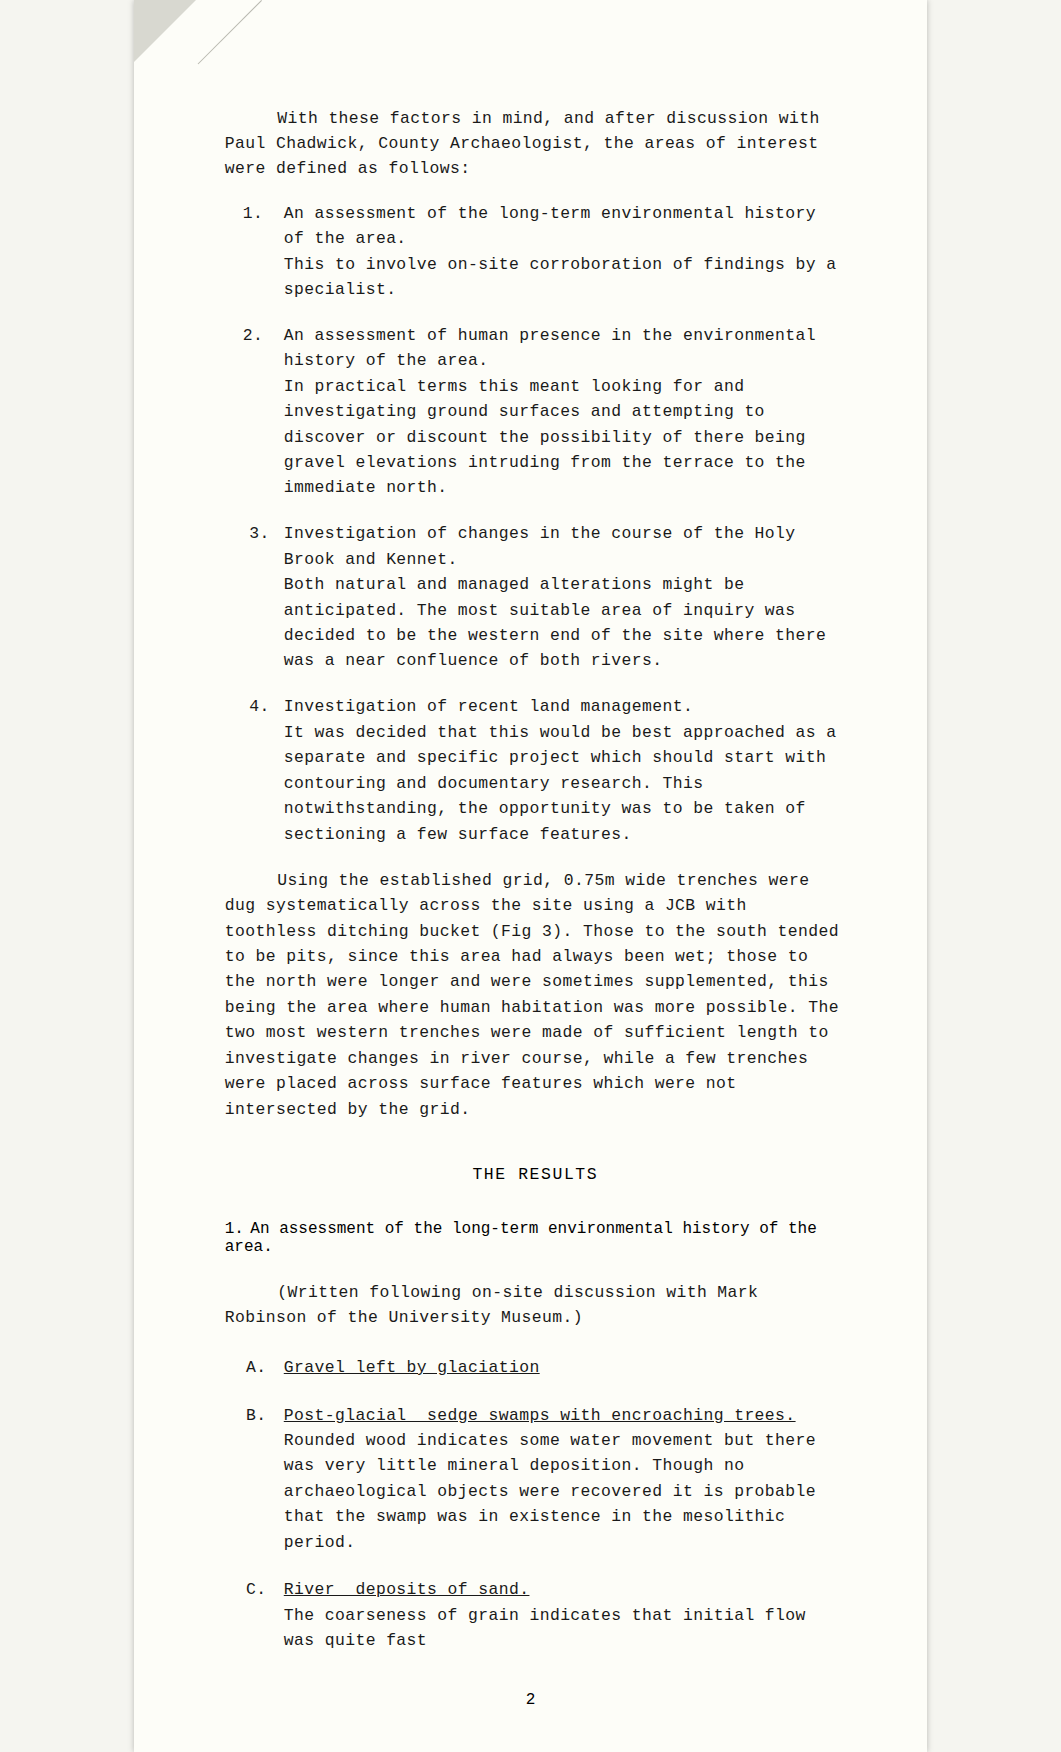With these factors in mind, and after discussion with Paul Chadwick, County Archaeologist, the areas of interest were defined as follows:
An assessment of the long-term environmental history of the area.
This to involve on-site corroboration of findings by a specialist.
An assessment of human presence in the environmental history of the area.
In practical terms this meant looking for and investigating ground surfaces and attempting to discover or discount the possibility of there being gravel elevations intruding from the terrace to the immediate north.
Investigation of changes in the course of the Holy Brook and Kennet.
Both natural and managed alterations might be anticipated. The most suitable area of inquiry was decided to be the western end of the site where there was a near confluence of both rivers.
Investigation of recent land management.
It was decided that this would be best approached as a separate and specific project which should start with contouring and documentary research. This notwithstanding, the opportunity was to be taken of sectioning a few surface features.
Using the established grid, 0.75m wide trenches were dug systematically across the site using a JCB with toothless ditching bucket (Fig 3). Those to the south tended to be pits, since this area had always been wet; those to the north were longer and were sometimes supplemented, this being the area where human habitation was more possible. The two most western trenches were made of sufficient length to investigate changes in river course, while a few trenches were placed across surface features which were not intersected by the grid.
THE RESULTS
1. An assessment of the long-term environmental history of the area.
(Written following on-site discussion with Mark Robinson of the University Museum.)
Gravel left by glaciation
Post-glacial sedge swamps with encroaching trees.
Rounded wood indicates some water movement but there was very little mineral deposition. Though no archaeological objects were recovered it is probable that the swamp was in existence in the mesolithic period.
River deposits of sand.
The coarseness of grain indicates that initial flow was quite fast
2